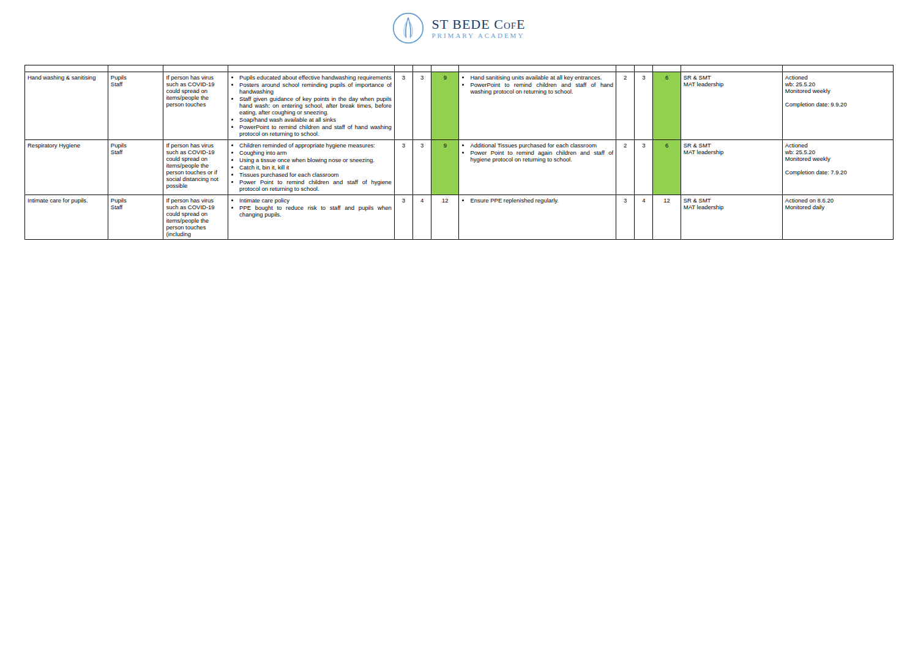ST BEDE COFE
PRIMARY ACADEMY
| Hand washing & sanitising | Pupils Staff | If person has virus such as COVID-19 could spread on items/people the person touches | Pupils educated about effective handwashing requirements Posters around school reminding pupils of importance of handwashing Staff given guidance of key points in the day when pupils hand wash: on entering school, after break times, before eating, after coughing or sneezing. Soap/hand wash available at all sinks PowerPoint to remind children and staff of hand washing protocol on returning to school. | 3 | 3 | 9 | Hand sanitising units available at all key entrances. PowerPoint to remind children and staff of hand washing protocol on returning to school. | 2 | 3 | 6 | SR & SMT MAT leadership | Actioned wb: 25.5.20 Monitored weekly Completion date: 9.9.20 |
| Respiratory Hygiene | Pupils Staff | If person has virus such as COVID-19 could spread on items/people the person touches or if social distancing not possible | Children reminded of appropriate hygiene measures: Coughing into arm Using a tissue once when blowing nose or sneezing. Catch it, bin it, kill it Tissues purchased for each classroom Power Point to remind children and staff of hygiene protocol on returning to school. | 3 | 3 | 9 | Additional Tissues purchased for each classroom Power Point to remind again children and staff of hygiene protocol on returning to school. | 2 | 3 | 6 | SR & SMT MAT leadership | Actioned wb: 25.5.20 Monitored weekly Completion date: 7.9.20 |
| Intimate care for pupils. | Pupils Staff | If person has virus such as COVID-19 could spread on items/people the person touches (including | Intimate care policy PPE bought to reduce risk to staff and pupils when changing pupils. | 3 | 4 | 12 | Ensure PPE replenished regularly. | 3 | 4 | 12 | SR & SMT MAT leadership | Actioned on 8.6.20 Monitored daily |